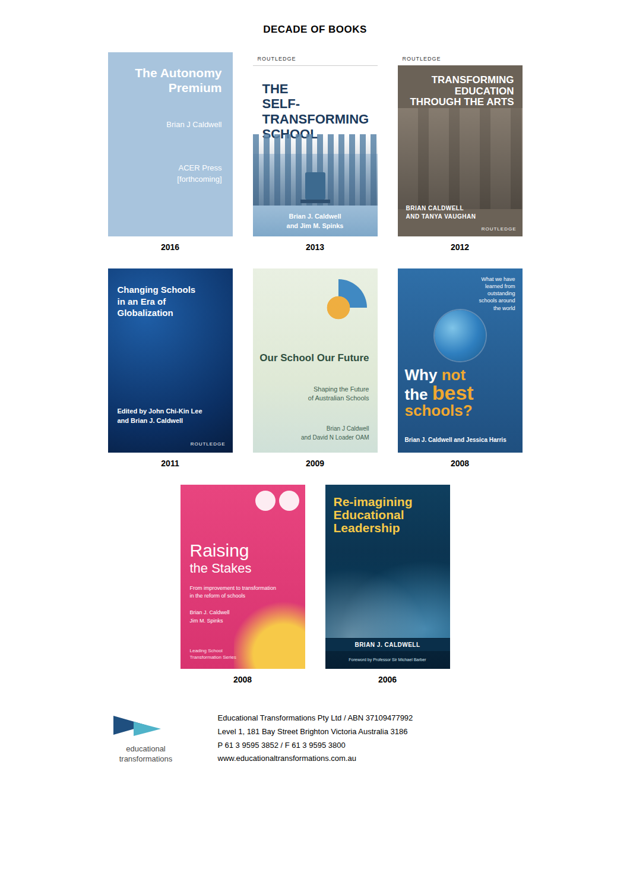DECADE OF BOOKS
The Autonomy
Premium
Brian J Caldwell
ACER Press
[forthcoming]
2016
ROUTLEDGE
THE
SELF-TRANSFORMING
SCHOOL
Brian J. Caldwell
and Jim M. Spinks
2013
ROUTLEDGE
Transforming
Education
Through the Arts
BRIAN CALDWELL
AND TANYA VAUGHAN
ROUTLEDGE
2012
Changing Schools
in an Era of Globalization
Edited by John Chi-Kin Lee
and Brian J. Caldwell
ROUTLEDGE
2011
Our School Our Future
Shaping the Future
of Australian Schools
Brian J Caldwell
and David N Loader OAM
2009
What we have
learned from
outstanding
schools around
the world
Why not
the best
schools?
Brian J. Caldwell and Jessica Harris
2008
Raisingthe Stakes
From improvement to transformation
in the reform of schools
Brian J. Caldwell
Jim M. Spinks
Leading School
Transformation Series
2008
Re-imagining
Educational
Leadership
BRIAN J. CALDWELL
Foreword by Professor Sir Michael Barber
2006
educational transformations
Educational Transformations Pty Ltd / ABN 37109477992
Level 1, 181 Bay Street Brighton Victoria Australia 3186
P 61 3 9595 3852 / F 61 3 9595 3800
www.educationaltransformations.com.au